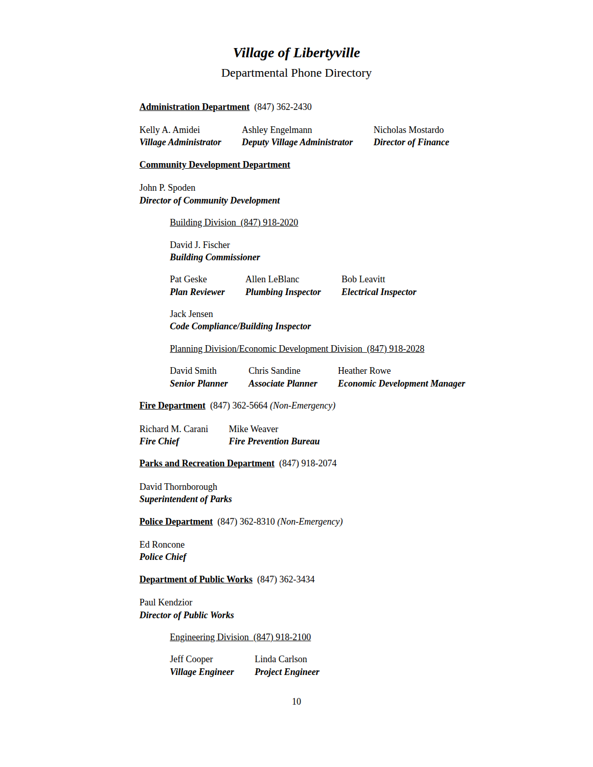Village of Libertyville
Departmental Phone Directory
Administration Department (847) 362-2430
| Kelly A. Amidei Village Administrator | Ashley Engelmann Deputy Village Administrator | Nicholas Mostardo Director of Finance |
Community Development Department
John P. Spoden Director of Community Development
Building Division (847) 918-2020
David J. Fischer Building Commissioner
| Pat Geske Plan Reviewer | Allen LeBlanc Plumbing Inspector | Bob Leavitt Electrical Inspector |
Jack Jensen Code Compliance/Building Inspector
Planning Division/Economic Development Division (847) 918-2028
| David Smith Senior Planner | Chris Sandine Associate Planner | Heather Rowe Economic Development Manager |
Fire Department (847) 362-5664 (Non-Emergency)
| Richard M. Carani Fire Chief | Mike Weaver Fire Prevention Bureau |
Parks and Recreation Department (847) 918-2074
David Thornborough Superintendent of Parks
Police Department (847) 362-8310 (Non-Emergency)
Ed Roncone Police Chief
Department of Public Works (847) 362-3434
Paul Kendzior Director of Public Works
Engineering Division (847) 918-2100
| Jeff Cooper Village Engineer | Linda Carlson Project Engineer |
10